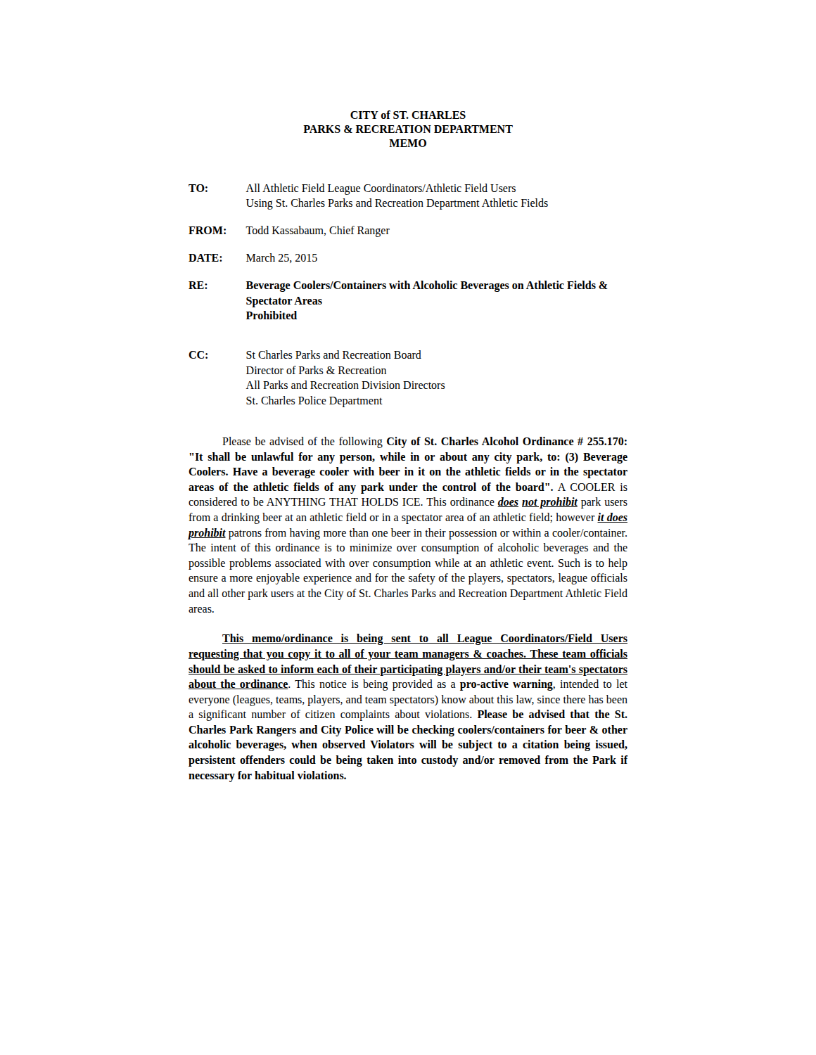CITY of ST. CHARLES PARKS & RECREATION DEPARTMENT MEMO
| TO: | All Athletic Field League Coordinators/Athletic Field Users Using St. Charles Parks and Recreation Department Athletic Fields |
| FROM: | Todd Kassabaum, Chief Ranger |
| DATE: | March 25, 2015 |
| RE: | Beverage Coolers/Containers with Alcoholic Beverages on Athletic Fields & Spectator Areas Prohibited |
| CC: | St Charles Parks and Recreation Board Director of Parks & Recreation All Parks and Recreation Division Directors St. Charles Police Department |
Please be advised of the following City of St. Charles Alcohol Ordinance # 255.170: "It shall be unlawful for any person, while in or about any city park, to: (3) Beverage Coolers. Have a beverage cooler with beer in it on the athletic fields or in the spectator areas of the athletic fields of any park under the control of the board". A COOLER is considered to be ANYTHING THAT HOLDS ICE. This ordinance does not prohibit park users from a drinking beer at an athletic field or in a spectator area of an athletic field; however it does prohibit patrons from having more than one beer in their possession or within a cooler/container. The intent of this ordinance is to minimize over consumption of alcoholic beverages and the possible problems associated with over consumption while at an athletic event. Such is to help ensure a more enjoyable experience and for the safety of the players, spectators, league officials and all other park users at the City of St. Charles Parks and Recreation Department Athletic Field areas.
This memo/ordinance is being sent to all League Coordinators/Field Users requesting that you copy it to all of your team managers & coaches. These team officials should be asked to inform each of their participating players and/or their team's spectators about the ordinance. This notice is being provided as a pro-active warning, intended to let everyone (leagues, teams, players, and team spectators) know about this law, since there has been a significant number of citizen complaints about violations. Please be advised that the St. Charles Park Rangers and City Police will be checking coolers/containers for beer & other alcoholic beverages, when observed Violators will be subject to a citation being issued, persistent offenders could be being taken into custody and/or removed from the Park if necessary for habitual violations.